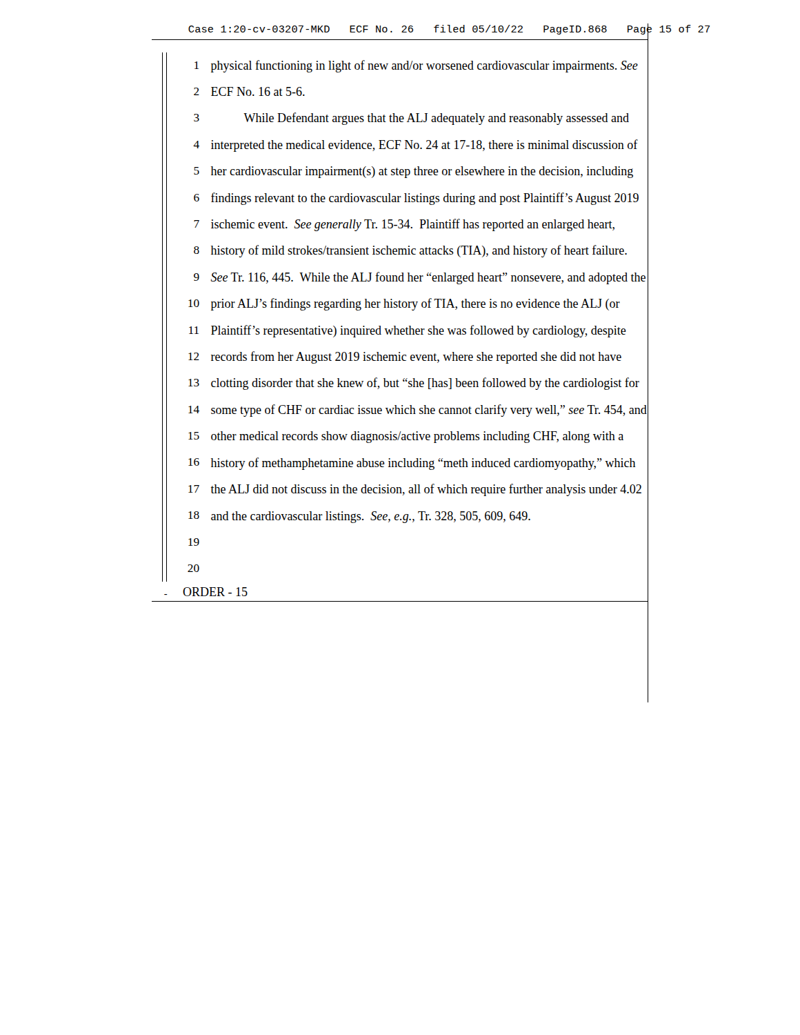Case 1:20-cv-03207-MKD ECF No. 26 filed 05/10/22 PageID.868 Page 15 of 27
1
2
3
4
5
6
7
8
9
10
11
12
13
14
15
16
17
18
19
20
physical functioning in light of new and/or worsened cardiovascular impairments. See ECF No. 16 at 5-6.
While Defendant argues that the ALJ adequately and reasonably assessed and interpreted the medical evidence, ECF No. 24 at 17-18, there is minimal discussion of her cardiovascular impairment(s) at step three or elsewhere in the decision, including findings relevant to the cardiovascular listings during and post Plaintiff’s August 2019 ischemic event. See generally Tr. 15-34. Plaintiff has reported an enlarged heart, history of mild strokes/transient ischemic attacks (TIA), and history of heart failure. See Tr. 116, 445. While the ALJ found her “enlarged heart” nonsevere, and adopted the prior ALJ’s findings regarding her history of TIA, there is no evidence the ALJ (or Plaintiff’s representative) inquired whether she was followed by cardiology, despite records from her August 2019 ischemic event, where she reported she did not have clotting disorder that she knew of, but “she [has] been followed by the cardiologist for some type of CHF or cardiac issue which she cannot clarify very well,” see Tr. 454, and other medical records show diagnosis/active problems including CHF, along with a history of methamphetamine abuse including “meth induced cardiomyopathy,” which the ALJ did not discuss in the decision, all of which require further analysis under 4.02 and the cardiovascular listings. See, e.g., Tr. 328, 505, 609, 649.
-
ORDER - 15